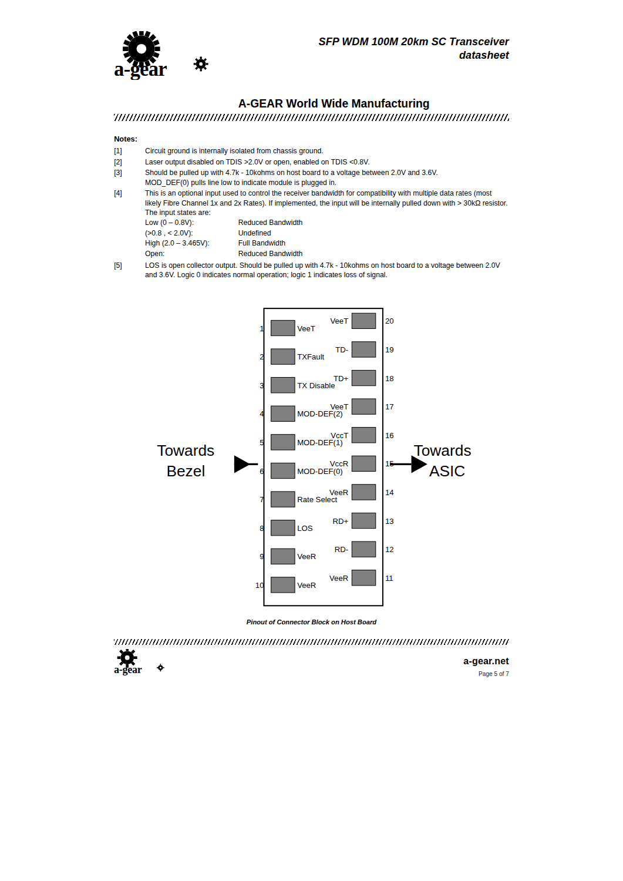a-gear
SFP WDM 100M 20km SC Transceiver
datasheet
A-GEAR World Wide Manufacturing
Notes:
| [1] | Circuit ground is internally isolated from chassis ground. |
| [2] | Laser output disabled on TDIS >2.0V or open, enabled on TDIS <0.8V. |
| [3] | Should be pulled up with 4.7k - 10kohms on host board to a voltage between 2.0V and 3.6V. MOD_DEF(0) pulls line low to indicate module is plugged in. |
| [4] | This is an optional input used to control the receiver bandwidth for compatibility with multiple data rates (most likely Fibre Channel 1x and 2x Rates). If implemented, the input will be internally pulled down with > 30kΩ resistor. The input states are: / Low (0 – 0.8V): / Reduced Bandwidth / / (>0.8 , < 2.0V): / Undefined / / High (2.0 – 3.465V): / Full Bandwidth / / Open: / Reduced Bandwidth / |
| [5] | LOS is open collector output. Should be pulled up with 4.7k - 10kohms on host board to a voltage between 2.0V and 3.6V. Logic 0 indicates normal operation; logic 1 indicates loss of signal. |
VeeT TXFault TX Disable MOD-DEF(2) MOD-DEF(1) MOD-DEF(0) Rate Select LOS VeeR VeeR 1 2 3 4 5 6 7 8 9 10 VeeT TD- TD+ VeeT VccT VccR VeeR RD+ RD- VeeR 20 19 18 17 16 15 14 13 12 11 Towards Bezel Towards ASIC
Pinout of Connector Block on Host Board
a-gear
a-gear.net
Page 5 of 7